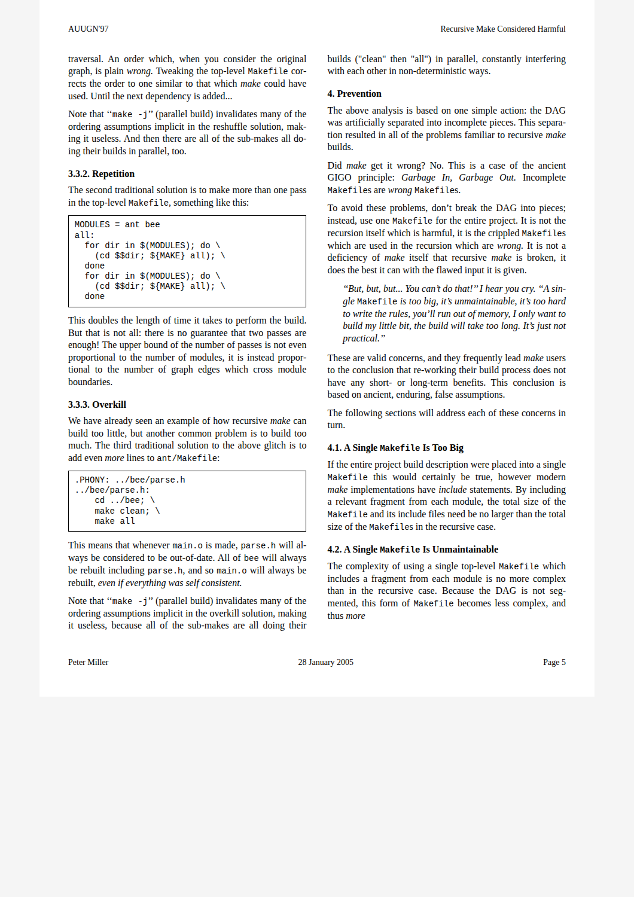AUUGN′97 Recursive Make Considered Harmful
traversal. An order which, when you consider the original graph, is plain wrong. Tweaking the top-level Makefile corrects the order to one similar to that which make could have used. Until the next dependency is added...
Note that ‘‘make -j’’ (parallel build) invalidates many of the ordering assumptions implicit in the reshuffle solution, making it useless. And then there are all of the sub-makes all doing their builds in parallel, too.
3.3.2. Repetition
The second traditional solution is to make more than one pass in the top-level Makefile, something like this:
MODULES = ant bee
all:
  for dir in $(MODULES); do \
    (cd $$dir; ${MAKE} all); \
  done
  for dir in $(MODULES); do \
    (cd $$dir; ${MAKE} all); \
  done
This doubles the length of time it takes to perform the build. But that is not all: there is no guarantee that two passes are enough! The upper bound of the number of passes is not even proportional to the number of modules, it is instead proportional to the number of graph edges which cross module boundaries.
3.3.3. Overkill
We have already seen an example of how recursive make can build too little, but another common problem is to build too much. The third traditional solution to the above glitch is to add even more lines to ant/Makefile:
.PHONY: ../bee/parse.h
../bee/parse.h:
    cd ../bee; \
    make clean; \
    make all
This means that whenever main.o is made, parse.h will always be considered to be out-of-date. All of bee will always be rebuilt including parse.h, and so main.o will always be rebuilt, even if everything was self consistent.
Note that ‘‘make -j’’ (parallel build) invalidates many of the ordering assumptions implicit in the overkill solution, making it useless, because all of the sub-makes are all doing their builds ("clean" then "all") in parallel, constantly interfering with each other in non-deterministic ways.
4. Prevention
The above analysis is based on one simple action: the DAG was artificially separated into incomplete pieces. This separation resulted in all of the problems familiar to recursive make builds.
Did make get it wrong? No. This is a case of the ancient GIGO principle: Garbage In, Garbage Out. Incomplete Makefiles are wrong Makefiles.
To avoid these problems, don’t break the DAG into pieces; instead, use one Makefile for the entire project. It is not the recursion itself which is harmful, it is the crippled Makefiles which are used in the recursion which are wrong. It is not a deficiency of make itself that recursive make is broken, it does the best it can with the flawed input it is given.
‘‘But, but, but... You can’t do that!’’ I hear you cry. ‘‘A single Makefile is too big, it’s unmaintainable, it’s too hard to write the rules, you’ll run out of memory, I only want to build my little bit, the build will take too long. It’s just not practical.’’
These are valid concerns, and they frequently lead make users to the conclusion that re-working their build process does not have any short- or long-term benefits. This conclusion is based on ancient, enduring, false assumptions.
The following sections will address each of these concerns in turn.
4.1. A Single Makefile Is Too Big
If the entire project build description were placed into a single Makefile this would certainly be true, however modern make implementations have include statements. By including a relevant fragment from each module, the total size of the Makefile and its include files need be no larger than the total size of the Makefiles in the recursive case.
4.2. A Single Makefile Is Unmaintainable
The complexity of using a single top-level Makefile which includes a fragment from each module is no more complex than in the recursive case. Because the DAG is not segmented, this form of Makefile becomes less complex, and thus more
Peter Miller 28 January 2005 Page 5